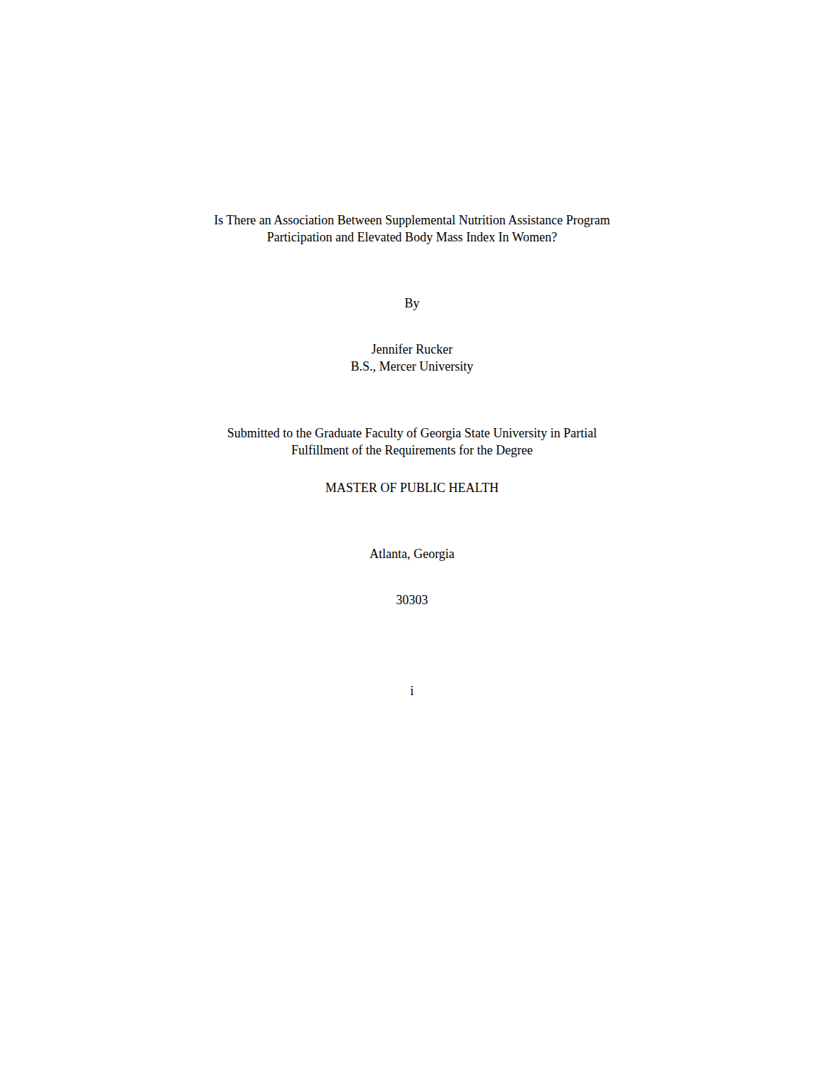Is There an Association Between Supplemental Nutrition Assistance Program Participation and Elevated Body Mass Index In Women?
By
Jennifer Rucker
B.S., Mercer University
Submitted to the Graduate Faculty of Georgia State University in Partial Fulfillment of the Requirements for the Degree
MASTER OF PUBLIC HEALTH
Atlanta, Georgia
30303
i